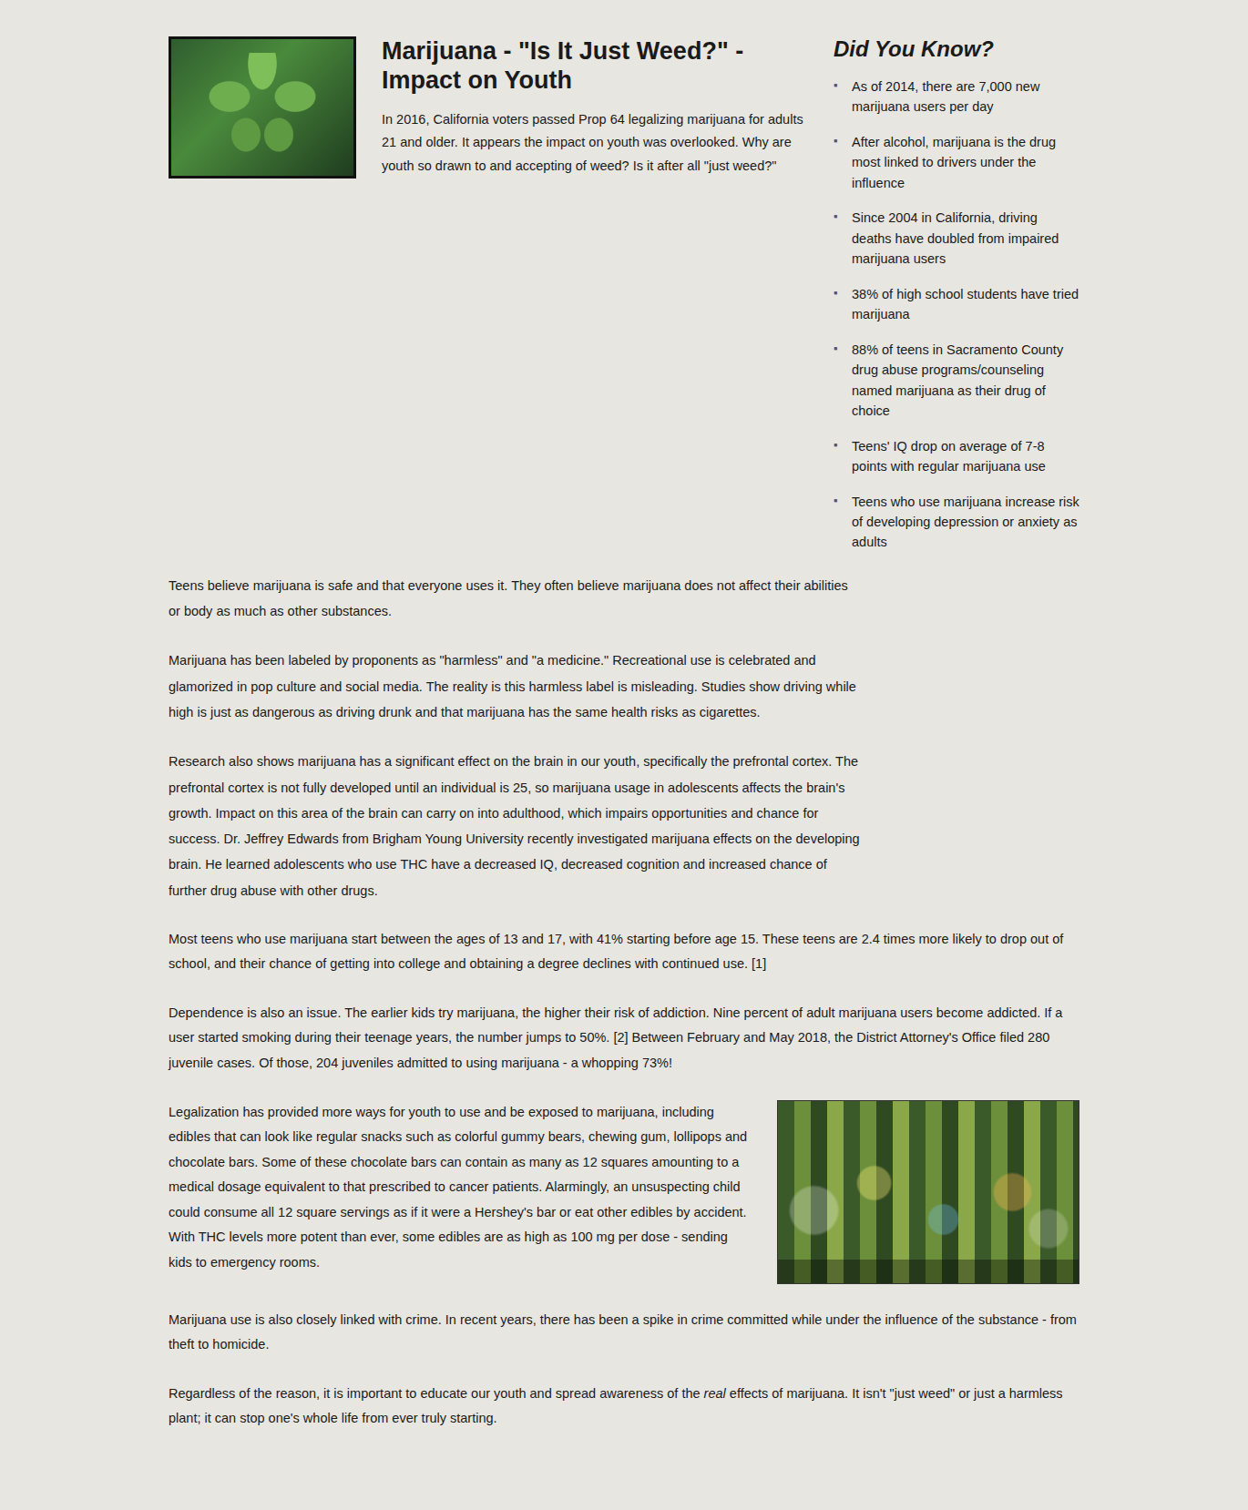Marijuana - "Is It Just Weed?" - Impact on Youth
In 2016, California voters passed Prop 64 legalizing marijuana for adults 21 and older. It appears the impact on youth was overlooked. Why are youth so drawn to and accepting of weed? Is it after all "just weed?"
Did You Know?
As of 2014, there are 7,000 new marijuana users per day
After alcohol, marijuana is the drug most linked to drivers under the influence
Since 2004 in California, driving deaths have doubled from impaired marijuana users
38% of high school students have tried marijuana
88% of teens in Sacramento County drug abuse programs/counseling named marijuana as their drug of choice
Teens' IQ drop on average of 7-8 points with regular marijuana use
Teens who use marijuana increase risk of developing depression or anxiety as adults
Teens believe marijuana is safe and that everyone uses it. They often believe marijuana does not affect their abilities or body as much as other substances.
Marijuana has been labeled by proponents as "harmless" and "a medicine." Recreational use is celebrated and glamorized in pop culture and social media. The reality is this harmless label is misleading. Studies show driving while high is just as dangerous as driving drunk and that marijuana has the same health risks as cigarettes.
Research also shows marijuana has a significant effect on the brain in our youth, specifically the prefrontal cortex. The prefrontal cortex is not fully developed until an individual is 25, so marijuana usage in adolescents affects the brain's growth. Impact on this area of the brain can carry on into adulthood, which impairs opportunities and chance for success. Dr. Jeffrey Edwards from Brigham Young University recently investigated marijuana effects on the developing brain. He learned adolescents who use THC have a decreased IQ, decreased cognition and increased chance of further drug abuse with other drugs.
Most teens who use marijuana start between the ages of 13 and 17, with 41% starting before age 15. These teens are 2.4 times more likely to drop out of school, and their chance of getting into college and obtaining a degree declines with continued use. [1]
Dependence is also an issue. The earlier kids try marijuana, the higher their risk of addiction. Nine percent of adult marijuana users become addicted. If a user started smoking during their teenage years, the number jumps to 50%. [2] Between February and May 2018, the District Attorney's Office filed 280 juvenile cases. Of those, 204 juveniles admitted to using marijuana - a whopping 73%!
Legalization has provided more ways for youth to use and be exposed to marijuana, including edibles that can look like regular snacks such as colorful gummy bears, chewing gum, lollipops and chocolate bars. Some of these chocolate bars can contain as many as 12 squares amounting to a medical dosage equivalent to that prescribed to cancer patients. Alarmingly, an unsuspecting child could consume all 12 square servings as if it were a Hershey's bar or eat other edibles by accident. With THC levels more potent than ever, some edibles are as high as 100 mg per dose - sending kids to emergency rooms.
Marijuana use is also closely linked with crime. In recent years, there has been a spike in crime committed while under the influence of the substance - from theft to homicide.
Regardless of the reason, it is important to educate our youth and spread awareness of the real effects of marijuana. It isn't "just weed" or just a harmless plant; it can stop one's whole life from ever truly starting.